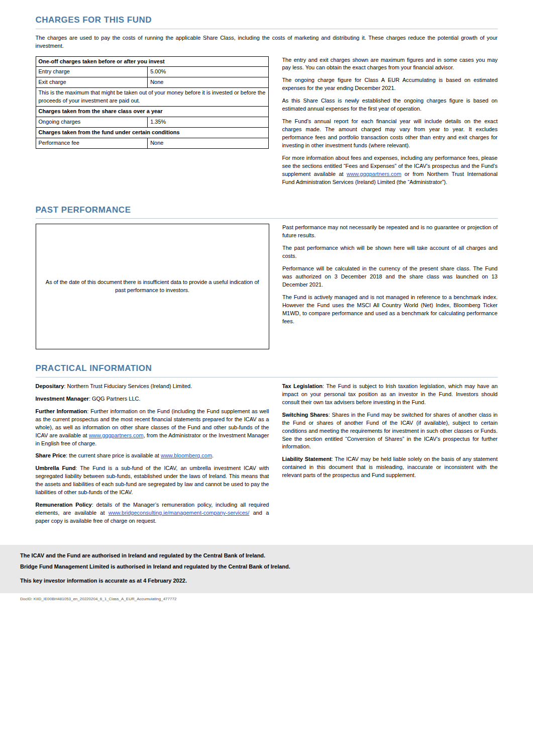Charges for this Fund
The charges are used to pay the costs of running the applicable Share Class, including the costs of marketing and distributing it. These charges reduce the potential growth of your investment.
| One-off charges taken before or after you invest |
| --- |
| Entry charge | 5.00% |
| Exit charge | None |
| This is the maximum that might be taken out of your money before it is invested or before the proceeds of your investment are paid out. |
| Charges taken from the share class over a year |
| Ongoing charges | 1.35% |
| Charges taken from the fund under certain conditions |
| Performance fee | None |
The entry and exit charges shown are maximum figures and in some cases you may pay less. You can obtain the exact charges from your financial advisor.
The ongoing charge figure for Class A EUR Accumulating is based on estimated expenses for the year ending December 2021.
As this Share Class is newly established the ongoing charges figure is based on estimated annual expenses for the first year of operation.
The Fund's annual report for each financial year will include details on the exact charges made. The amount charged may vary from year to year. It excludes performance fees and portfolio transaction costs other than entry and exit charges for investing in other investment funds (where relevant).
For more information about fees and expenses, including any performance fees, please see the sections entitled “Fees and Expenses” of the ICAV’s prospectus and the Fund’s supplement available at www.gqgpartners.com or from Northern Trust International Fund Administration Services (Ireland) Limited (the “Administrator”).
Past Performance
As of the date of this document there is insufficient data to provide a useful indication of past performance to investors.
Past performance may not necessarily be repeated and is no guarantee or projection of future results.
The past performance which will be shown here will take account of all charges and costs.
Performance will be calculated in the currency of the present share class. The Fund was authorized on 3 December 2018 and the share class was launched on 13 December 2021.
The Fund is actively managed and is not managed in reference to a benchmark index. However the Fund uses the MSCI All Country World (Net) Index, Bloomberg Ticker M1WD, to compare performance and used as a benchmark for calculating performance fees.
Practical Information
Depositary: Northern Trust Fiduciary Services (Ireland) Limited.
Investment Manager: GQG Partners LLC.
Further Information: Further information on the Fund (including the Fund supplement as well as the current prospectus and the most recent financial statements prepared for the ICAV as a whole), as well as information on other share classes of the Fund and other sub-funds of the ICAV are available at www.gqgpartners.com, from the Administrator or the Investment Manager in English free of charge.
Share Price: the current share price is available at www.bloomberg.com.
Umbrella Fund: The Fund is a sub-fund of the ICAV, an umbrella investment ICAV with segregated liability between sub-funds, established under the laws of Ireland. This means that the assets and liabilities of each sub-fund are segregated by law and cannot be used to pay the liabilities of other sub-funds of the ICAV.
Remuneration Policy: details of the Manager’s remuneration policy, including all required elements, are available at www.bridgeconsulting.ie/management-company-services/ and a paper copy is available free of charge on request.
Tax Legislation: The Fund is subject to Irish taxation legislation, which may have an impact on your personal tax position as an investor in the Fund. Investors should consult their own tax advisers before investing in the Fund.
Switching Shares: Shares in the Fund may be switched for shares of another class in the Fund or shares of another Fund of the ICAV (if available), subject to certain conditions and meeting the requirements for investment in such other classes or Funds. See the section entitled “Conversion of Shares” in the ICAV’s prospectus for further information.
Liability Statement: The ICAV may be held liable solely on the basis of any statement contained in this document that is misleading, inaccurate or inconsistent with the relevant parts of the prospectus and Fund supplement.
The ICAV and the Fund are authorised in Ireland and regulated by the Central Bank of Ireland.
Bridge Fund Management Limited is authorised in Ireland and regulated by the Central Bank of Ireland.
This key investor information is accurate as at 4 February 2022.
DocID: KIID_IE00BH481053_en_20220204_6_1_Class_A_EUR_Accumulating_477772